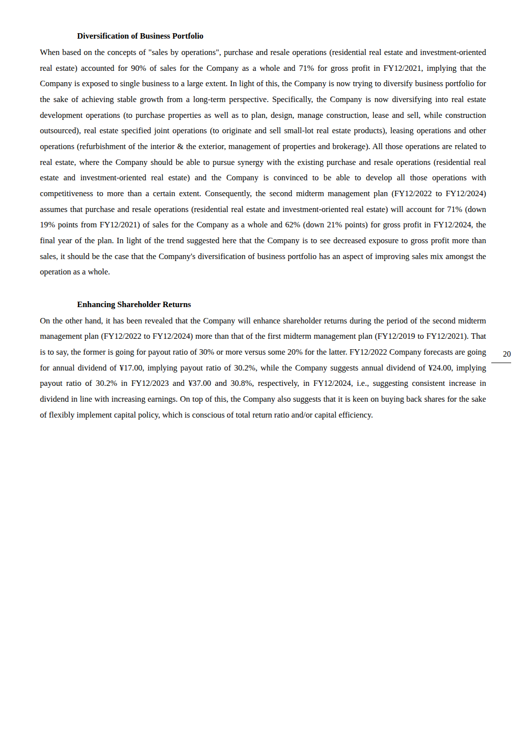Diversification of Business Portfolio
When based on the concepts of "sales by operations", purchase and resale operations (residential real estate and investment-oriented real estate) accounted for 90% of sales for the Company as a whole and 71% for gross profit in FY12/2021, implying that the Company is exposed to single business to a large extent. In light of this, the Company is now trying to diversify business portfolio for the sake of achieving stable growth from a long-term perspective. Specifically, the Company is now diversifying into real estate development operations (to purchase properties as well as to plan, design, manage construction, lease and sell, while construction outsourced), real estate specified joint operations (to originate and sell small-lot real estate products), leasing operations and other operations (refurbishment of the interior & the exterior, management of properties and brokerage). All those operations are related to real estate, where the Company should be able to pursue synergy with the existing purchase and resale operations (residential real estate and investment-oriented real estate) and the Company is convinced to be able to develop all those operations with competitiveness to more than a certain extent. Consequently, the second midterm management plan (FY12/2022 to FY12/2024) assumes that purchase and resale operations (residential real estate and investment-oriented real estate) will account for 71% (down 19% points from FY12/2021) of sales for the Company as a whole and 62% (down 21% points) for gross profit in FY12/2024, the final year of the plan. In light of the trend suggested here that the Company is to see decreased exposure to gross profit more than sales, it should be the case that the Company's diversification of business portfolio has an aspect of improving sales mix amongst the operation as a whole.
Enhancing Shareholder Returns
On the other hand, it has been revealed that the Company will enhance shareholder returns during the period of the second midterm management plan (FY12/2022 to FY12/2024) more than that of the first midterm management plan (FY12/2019 to FY12/2021). That is to say, the former is going for payout ratio of 30% or more versus some 20% for the latter. FY12/2022 Company forecasts are going for annual dividend of ¥17.00, implying payout ratio of 30.2%, while the Company suggests annual dividend of ¥24.00, implying payout ratio of 30.2% in FY12/2023 and ¥37.00 and 30.8%, respectively, in FY12/2024, i.e., suggesting consistent increase in dividend in line with increasing earnings. On top of this, the Company also suggests that it is keen on buying back shares for the sake of flexibly implement capital policy, which is conscious of total return ratio and/or capital efficiency.
20